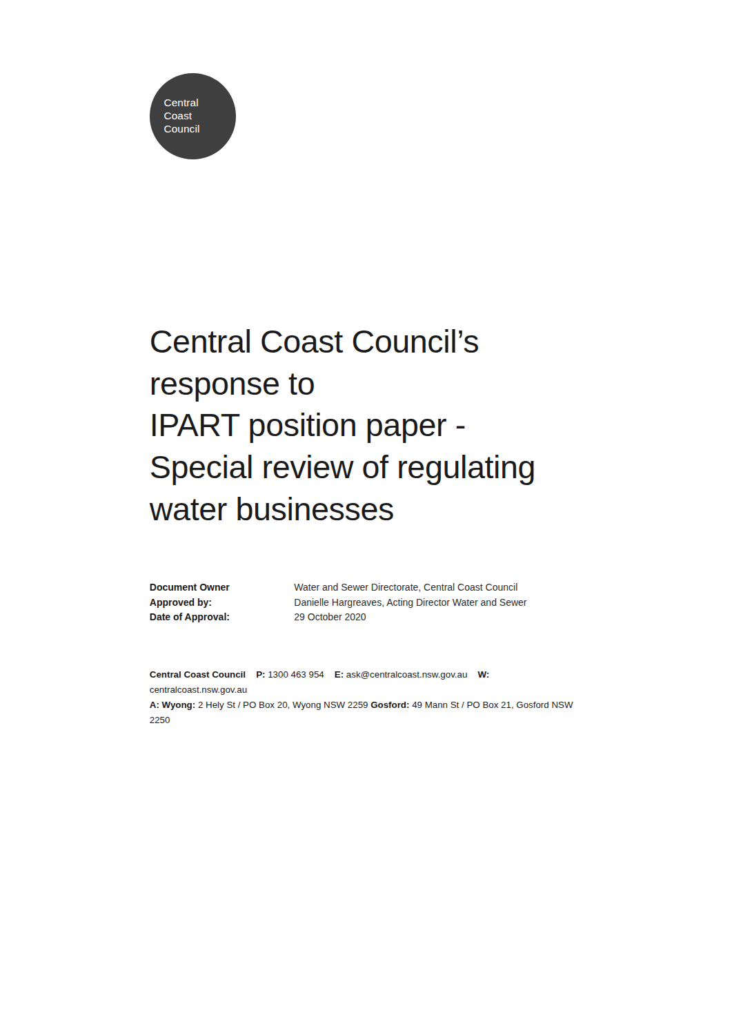Central Coast Council
Central Coast Council’s response to IPART position paper - Special review of regulating water businesses
Document Owner
Water and Sewer Directorate, Central Coast Council
Approved by:
Danielle Hargreaves, Acting Director Water and Sewer
Date of Approval:
29 October 2020
Central Coast Council P: 1300 463 954 E: ask@centralcoast.nsw.gov.au W: centralcoast.nsw.gov.au A: Wyong: 2 Hely St / PO Box 20, Wyong NSW 2259 Gosford: 49 Mann St / PO Box 21, Gosford NSW 2250